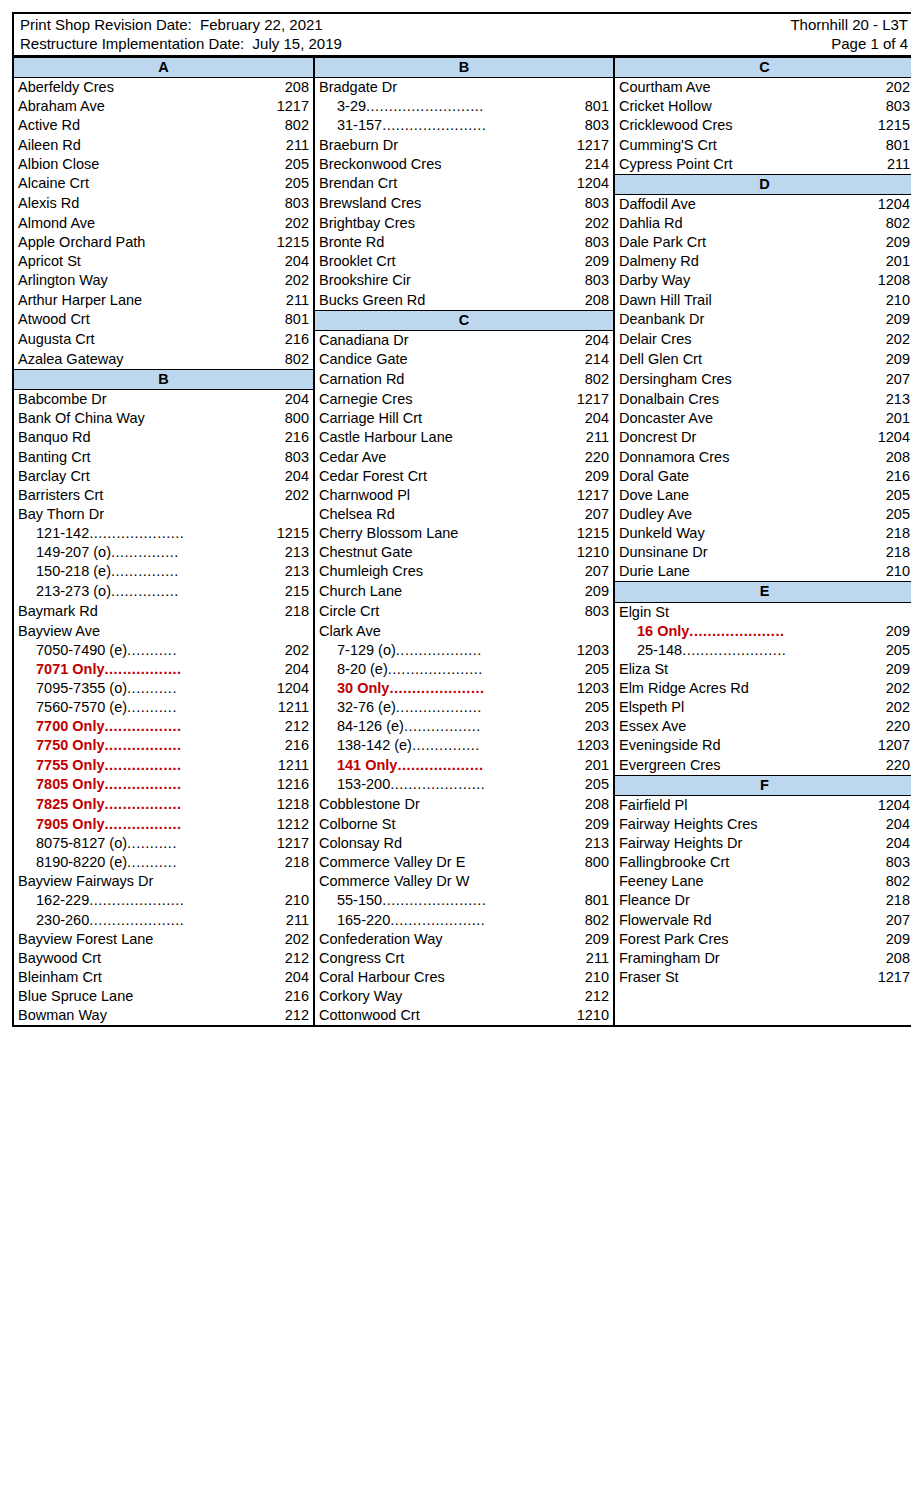Print Shop Revision Date: February 22, 2021
Thornhill 20 - L3T
Restructure Implementation Date: July 15, 2019
Page 1 of 4
| A | B | C |
| Aberfeldy Cres | 208 | Bradgate Dr | | Courtham Ave | 202 |
| Abraham Ave | 1217 | 3-29 .......................... | 801 | Cricket Hollow | 803 |
| Active Rd | 802 | 31-157 ....................... | 803 | Cricklewood Cres | 1215 |
| Aileen Rd | 211 | Braeburn Dr | 1217 | Cumming'S Crt | 801 |
| Albion Close | 205 | Breckonwood Cres | 214 | Cypress Point Crt | 211 |
| Alcaine Crt | 205 | Brendan Crt | 1204 | D |
| Alexis Rd | 803 | Brewsland Cres | 803 | Daffodil Ave | 1204 |
| Almond Ave | 202 | Brightbay Cres | 202 | Dahlia Rd | 802 |
| Apple Orchard Path | 1215 | Bronte Rd | 803 | Dale Park Crt | 209 |
| Apricot St | 204 | Brooklet Crt | 209 | Dalmeny Rd | 201 |
| Arlington Way | 202 | Brookshire Cir | 803 | Darby Way | 1208 |
| Arthur Harper Lane | 211 | Bucks Green Rd | 208 | Dawn Hill Trail | 210 |
| Atwood Crt | 801 | C | Deanbank Dr | 209 |
| Augusta Crt | 216 | Canadiana Dr | 204 | Delair Cres | 202 |
| Azalea Gateway | 802 | Candice Gate | 214 | Dell Glen Crt | 209 |
| B | Carnation Rd | 802 | Dersingham Cres | 207 |
| Babcombe Dr | 204 | Carnegie Cres | 1217 | Donalbain Cres | 213 |
| Bank Of China Way | 800 | Carriage Hill Crt | 204 | Doncaster Ave | 201 |
| Banquo Rd | 216 | Castle Harbour Lane | 211 | Doncrest Dr | 1204 |
| Banting Crt | 803 | Cedar Ave | 220 | Donnamora Cres | 208 |
| Barclay Crt | 204 | Cedar Forest Crt | 209 | Doral Gate | 216 |
| Barristers Crt | 202 | Charnwood Pl | 1217 | Dove Lane | 205 |
| Bay Thorn Dr | | Chelsea Rd | 207 | Dudley Ave | 205 |
| 121-142 ..................... | 1215 | Cherry Blossom Lane | 1215 | Dunkeld Way | 218 |
| 149-207 (o) ............... | 213 | Chestnut Gate | 1210 | Dunsinane Dr | 218 |
| 150-218 (e) ............... | 213 | Chumleigh Cres | 207 | Durie Lane | 210 |
| 213-273 (o) ............... | 215 | Church Lane | 209 | E |
| Baymark Rd | 218 | Circle Crt | 803 | Elgin St | |
| Bayview Ave | | Clark Ave | | 16 Only ..................... | 209 |
| 7050-7490 (e) ........... | 202 | 7-129 (o) ................... | 1203 | 25-148 ....................... | 205 |
| 7071 Only ................. | 204 | 8-20 (e) ..................... | 205 | Eliza St | 209 |
| 7095-7355 (o) ........... | 1204 | 30 Only ..................... | 1203 | Elm Ridge Acres Rd | 202 |
| 7560-7570 (e) ........... | 1211 | 32-76 (e) ................... | 205 | Elspeth Pl | 202 |
| 7700 Only ................. | 212 | 84-126 (e) ................. | 203 | Essex Ave | 220 |
| 7750 Only ................. | 216 | 138-142 (e) ............... | 1203 | Eveningside Rd | 1207 |
| 7755 Only ................. | 1211 | 141 Only ................... | 201 | Evergreen Cres | 220 |
| 7805 Only ................. | 1216 | 153-200 ..................... | 205 | F |
| 7825 Only ................. | 1218 | Cobblestone Dr | 208 | Fairfield Pl | 1204 |
| 7905 Only ................. | 1212 | Colborne St | 209 | Fairway Heights Cres | 204 |
| 8075-8127 (o) ........... | 1217 | Colonsay Rd | 213 | Fairway Heights Dr | 204 |
| 8190-8220 (e) ........... | 218 | Commerce Valley Dr E | 800 | Fallingbrooke Crt | 803 |
| Bayview Fairways Dr | | Commerce Valley Dr W | | Feeney Lane | 802 |
| 162-229 ..................... | 210 | 55-150 ....................... | 801 | Fleance Dr | 218 |
| 230-260 ..................... | 211 | 165-220 ..................... | 802 | Flowervale Rd | 207 |
| Bayview Forest Lane | 202 | Confederation Way | 209 | Forest Park Cres | 209 |
| Baywood Crt | 212 | Congress Crt | 211 | Framingham Dr | 208 |
| Bleinham Crt | 204 | Coral Harbour Cres | 210 | Fraser St | 1217 |
| Blue Spruce Lane | 216 | Corkory Way | 212 | | |
| Bowman Way | 212 | Cottonwood Crt | 1210 | | |